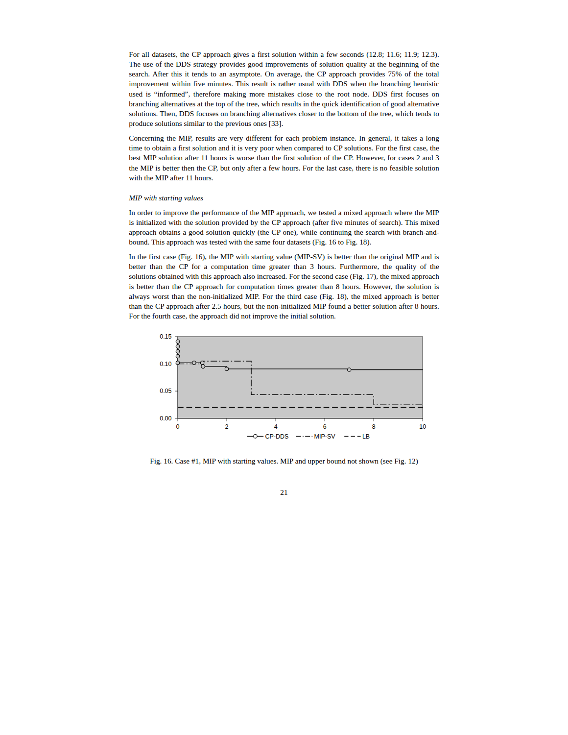For all datasets, the CP approach gives a first solution within a few seconds (12.8; 11.6; 11.9; 12.3). The use of the DDS strategy provides good improvements of solution quality at the beginning of the search. After this it tends to an asymptote. On average, the CP approach provides 75% of the total improvement within five minutes. This result is rather usual with DDS when the branching heuristic used is “informed”, therefore making more mistakes close to the root node. DDS first focuses on branching alternatives at the top of the tree, which results in the quick identification of good alternative solutions. Then, DDS focuses on branching alternatives closer to the bottom of the tree, which tends to produce solutions similar to the previous ones [33].
Concerning the MIP, results are very different for each problem instance. In general, it takes a long time to obtain a first solution and it is very poor when compared to CP solutions. For the first case, the best MIP solution after 11 hours is worse than the first solution of the CP. However, for cases 2 and 3 the MIP is better then the CP, but only after a few hours. For the last case, there is no feasible solution with the MIP after 11 hours.
MIP with starting values
In order to improve the performance of the MIP approach, we tested a mixed approach where the MIP is initialized with the solution provided by the CP approach (after five minutes of search). This mixed approach obtains a good solution quickly (the CP one), while continuing the search with branch-and-bound. This approach was tested with the same four datasets (Fig. 16 to Fig. 18).
In the first case (Fig. 16), the MIP with starting value (MIP-SV) is better than the original MIP and is better than the CP for a computation time greater than 3 hours. Furthermore, the quality of the solutions obtained with this approach also increased. For the second case (Fig. 17), the mixed approach is better than the CP approach for computation times greater than 8 hours. However, the solution is always worst than the non-initialized MIP. For the third case (Fig. 18), the mixed approach is better than the CP approach after 2.5 hours, but the non-initialized MIP found a better solution after 8 hours. For the fourth case, the approach did not improve the initial solution.
0.15 0.10 0.05 0.00 0 2 4 6 8 10 CP-DDS MIP-SV LB
Fig. 16. Case #1, MIP with starting values. MIP and upper bound not shown (see Fig. 12)
21